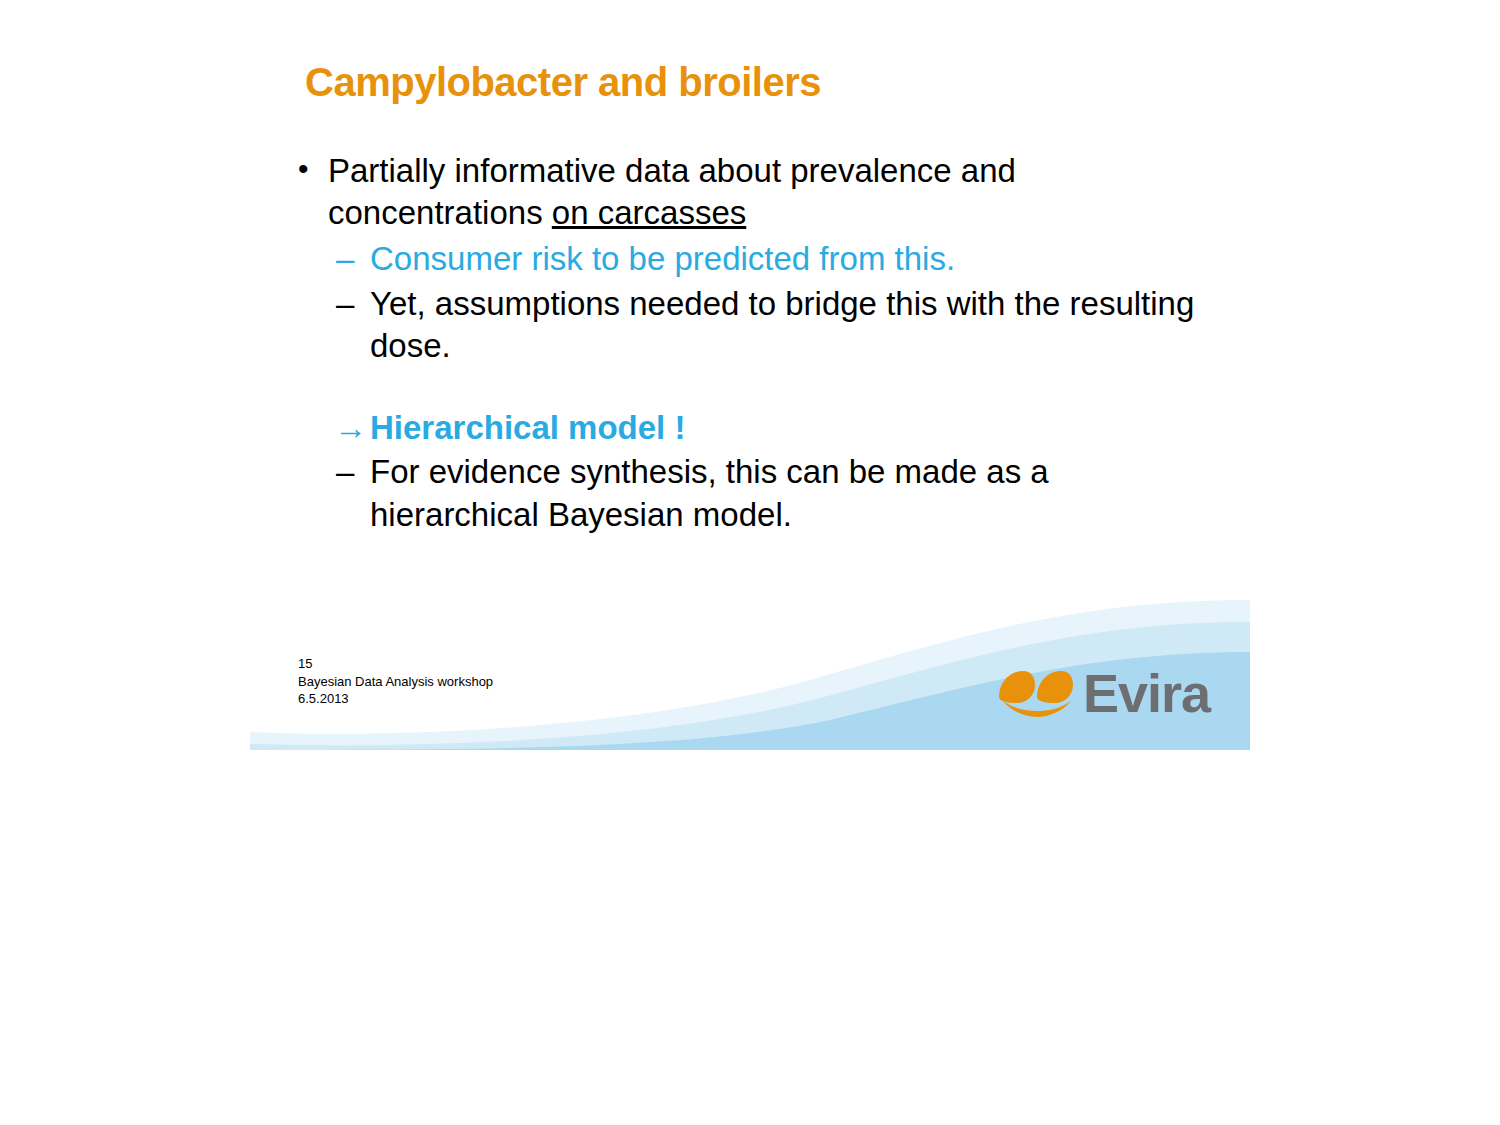Campylobacter and broilers
Partially informative data about prevalence and concentrations on carcasses
Consumer risk to be predicted from this.
Yet, assumptions needed to bridge this with the resulting dose.
Hierarchical model !
For evidence synthesis, this can be made as a hierarchical Bayesian model.
15
Bayesian Data Analysis workshop
6.5.2013
Evira